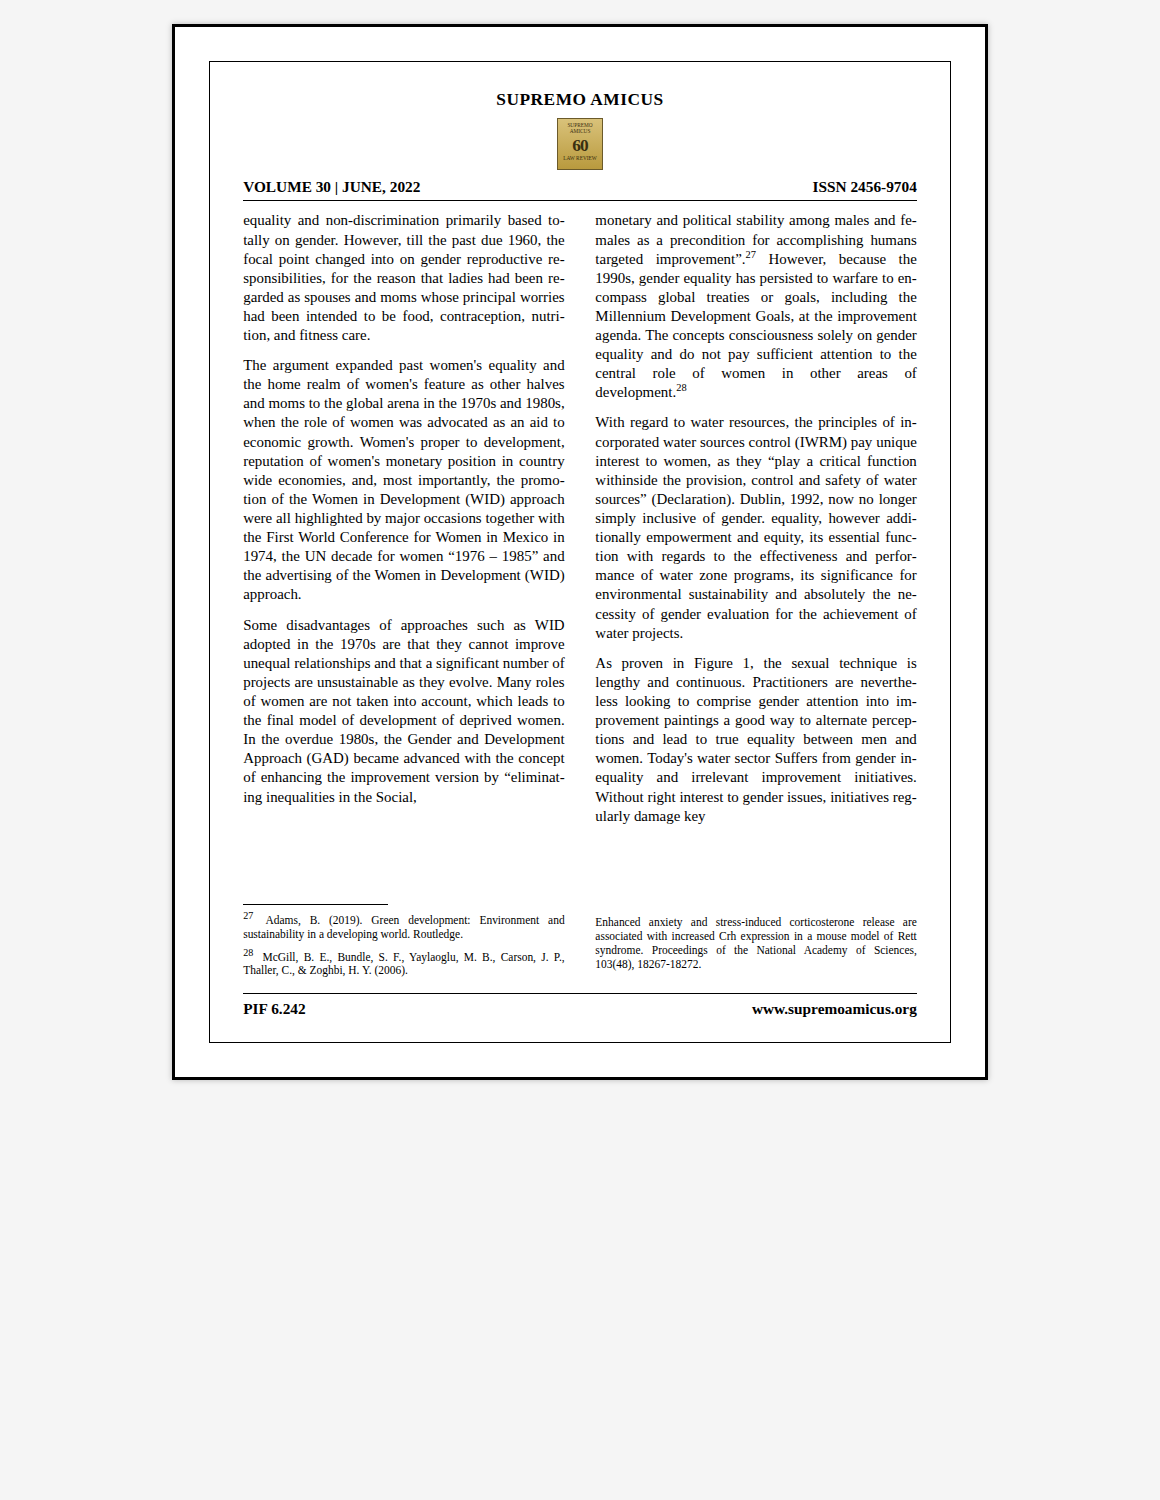SUPREMO AMICUS
SUPREMO
AMICUS 60 LAW REVIEW
VOLUME 30 | JUNE, 2022 ISSN 2456-9704
equality and non-discrimination primarily based totally on gender. However, till the past due 1960, the focal point changed into on gender reproductive responsibilities, for the reason that ladies had been regarded as spouses and moms whose principal worries had been intended to be food, contraception, nutrition, and fitness care.
The argument expanded past women's equality and the home realm of women's feature as other halves and moms to the global arena in the 1970s and 1980s, when the role of women was advocated as an aid to economic growth. Women's proper to development, reputation of women's monetary position in country wide economies, and, most importantly, the promotion of the Women in Development (WID) approach were all highlighted by major occasions together with the First World Conference for Women in Mexico in 1974, the UN decade for women “1976 – 1985” and the advertising of the Women in Development (WID) approach.
Some disadvantages of approaches such as WID adopted in the 1970s are that they cannot improve unequal relationships and that a significant number of projects are unsustainable as they evolve. Many roles of women are not taken into account, which leads to the final model of development of deprived women. In the overdue 1980s, the Gender and Development Approach (GAD) became advanced with the concept of enhancing the improvement version by “eliminating inequalities in the Social,
27 Adams, B. (2019). Green development: Environment and sustainability in a developing world. Routledge.
28 McGill, B. E., Bundle, S. F., Yaylaoglu, M. B., Carson, J. P., Thaller, C., & Zoghbi, H. Y. (2006).
monetary and political stability among males and females as a precondition for accomplishing humans targeted improvement”.27 However, because the 1990s, gender equality has persisted to warfare to encompass global treaties or goals, including the Millennium Development Goals, at the improvement agenda. The concepts consciousness solely on gender equality and do not pay sufficient attention to the central role of women in other areas of development.28
With regard to water resources, the principles of incorporated water sources control (IWRM) pay unique interest to women, as they “play a critical function withinside the provision, control and safety of water sources” (Declaration). Dublin, 1992, now no longer simply inclusive of gender. equality, however additionally empowerment and equity, its essential function with regards to the effectiveness and performance of water zone programs, its significance for environmental sustainability and absolutely the necessity of gender evaluation for the achievement of water projects.
As proven in Figure 1, the sexual technique is lengthy and continuous. Practitioners are nevertheless looking to comprise gender attention into improvement paintings a good way to alternate perceptions and lead to true equality between men and women. Today's water sector Suffers from gender inequality and irrelevant improvement initiatives. Without right interest to gender issues, initiatives regularly damage key
Enhanced anxiety and stress-induced corticosterone release are associated with increased Crh expression in a mouse model of Rett syndrome. Proceedings of the National Academy of Sciences, 103(48), 18267-18272.
PIF 6.242 www.supremoamicus.org